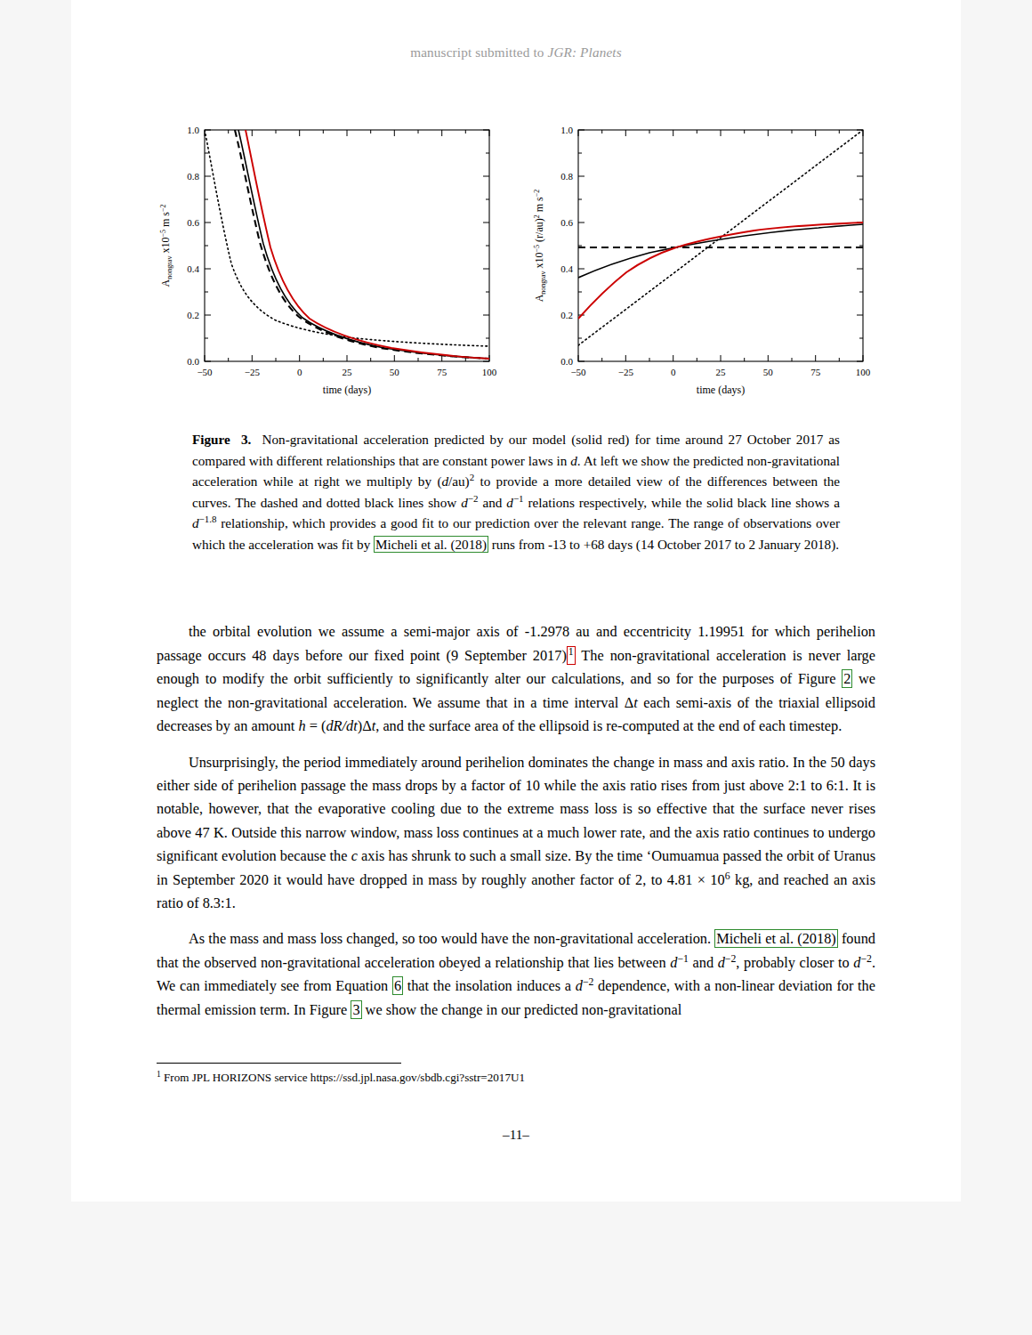manuscript submitted to JGR: Planets
1.0 0.8 0.6 0.4 0.2 0.0 −50 −25 0 25 50 75 100 time (days) Anongrav x10−5 m s−2
1.0 0.8 0.6 0.4 0.2 0.0 −50 −25 0 25 50 75 100 time (days) Anongrav x10−5 (r/au)2 m s−2
Figure 3. Non-gravitational acceleration predicted by our model (solid red) for time around 27 October 2017 as compared with different relationships that are constant power laws in d. At left we show the predicted non-gravitational acceleration while at right we multiply by (d/au)2 to provide a more detailed view of the differences between the curves. The dashed and dotted black lines show d−2 and d−1 relations respectively, while the solid black line shows a d−1.8 relationship, which provides a good fit to our prediction over the relevant range. The range of observations over which the acceleration was fit by Micheli et al. (2018) runs from -13 to +68 days (14 October 2017 to 2 January 2018).
the orbital evolution we assume a semi-major axis of -1.2978 au and eccentricity 1.19951 for which perihelion passage occurs 48 days before our fixed point (9 September 2017)1 The non-gravitational acceleration is never large enough to modify the orbit sufficiently to significantly alter our calculations, and so for the purposes of Figure 2 we neglect the non-gravitational acceleration. We assume that in a time interval Δt each semi-axis of the triaxial ellipsoid decreases by an amount h = (dR/dt)Δt, and the surface area of the ellipsoid is re-computed at the end of each timestep.
Unsurprisingly, the period immediately around perihelion dominates the change in mass and axis ratio. In the 50 days either side of perihelion passage the mass drops by a factor of 10 while the axis ratio rises from just above 2:1 to 6:1. It is notable, however, that the evaporative cooling due to the extreme mass loss is so effective that the surface never rises above 47 K. Outside this narrow window, mass loss continues at a much lower rate, and the axis ratio continues to undergo significant evolution because the c axis has shrunk to such a small size. By the time ‘Oumuamua passed the orbit of Uranus in September 2020 it would have dropped in mass by roughly another factor of 2, to 4.81 × 106 kg, and reached an axis ratio of 8.3:1.
As the mass and mass loss changed, so too would have the non-gravitational acceleration. Micheli et al. (2018) found that the observed non-gravitational acceleration obeyed a relationship that lies between d−1 and d−2, probably closer to d−2. We can immediately see from Equation 6 that the insolation induces a d−2 dependence, with a non-linear deviation for the thermal emission term. In Figure 3 we show the change in our predicted non-gravitational
1 From JPL HORIZONS service https://ssd.jpl.nasa.gov/sbdb.cgi?sstr=2017U1
–11–